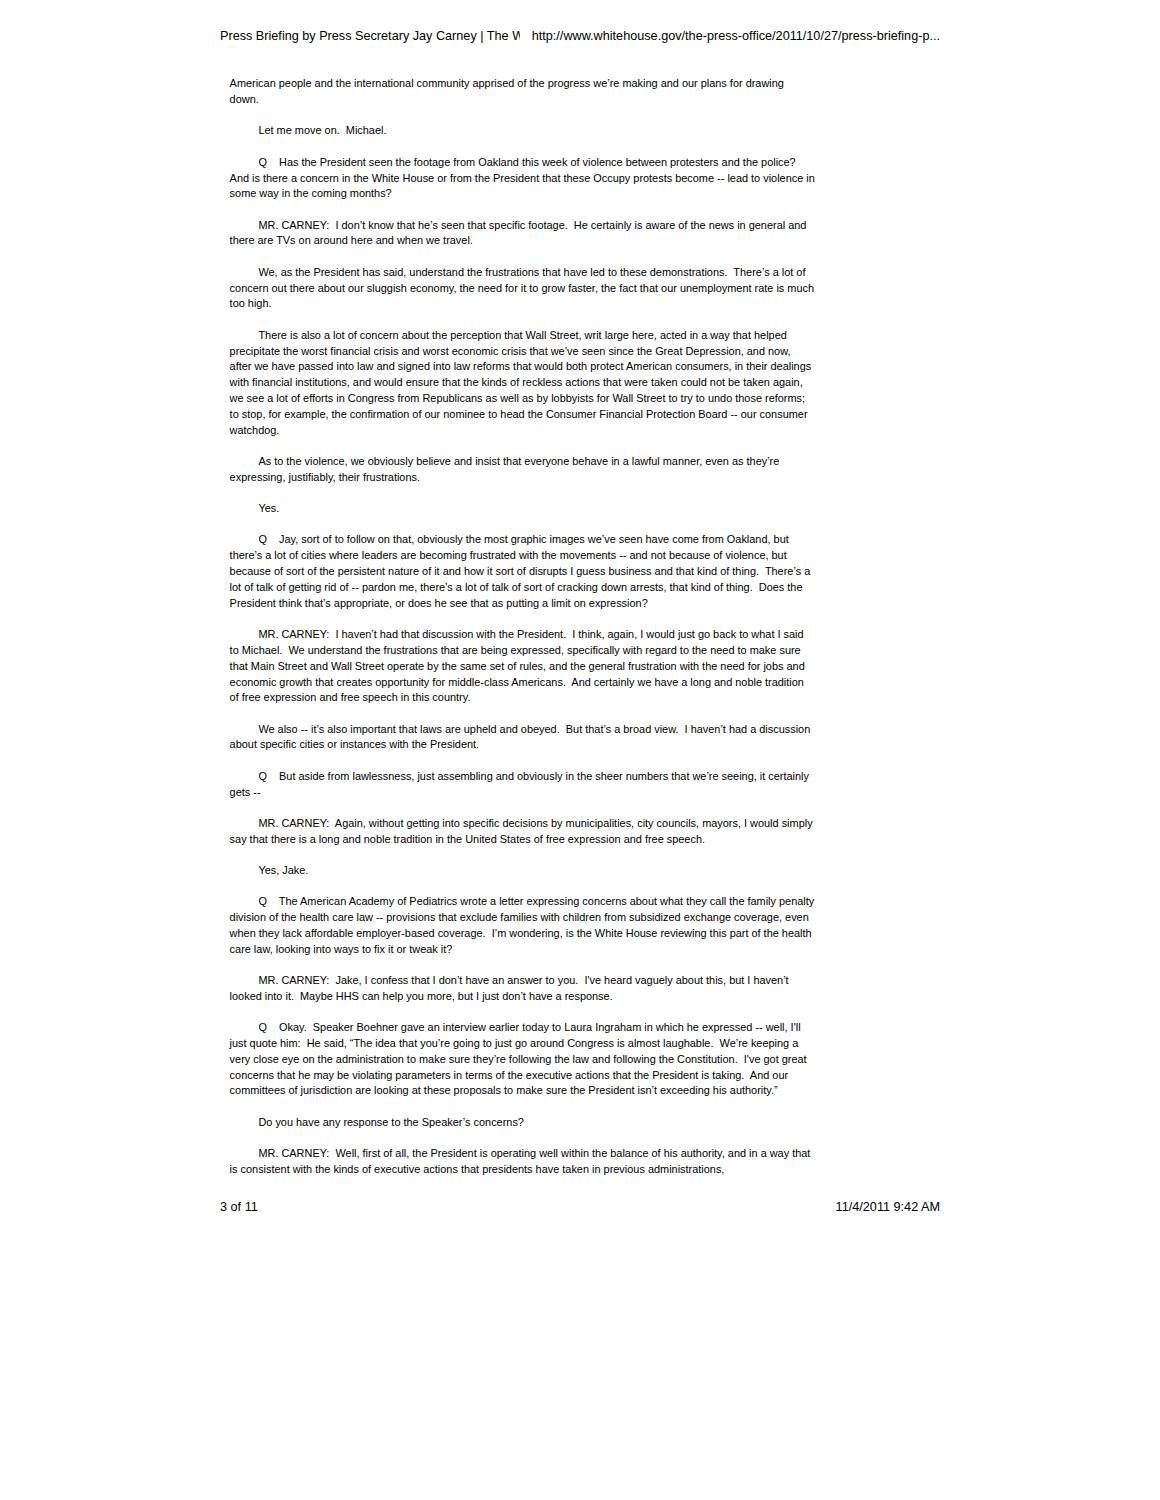Press Briefing by Press Secretary Jay Carney | The White House
http://www.whitehouse.gov/the-press-office/2011/10/27/press-briefing-p...
American people and the international community apprised of the progress we’re making and our plans for drawing down.
Let me move on. Michael.
Q Has the President seen the footage from Oakland this week of violence between protesters and the police? And is there a concern in the White House or from the President that these Occupy protests become -- lead to violence in some way in the coming months?
MR. CARNEY: I don’t know that he’s seen that specific footage. He certainly is aware of the news in general and there are TVs on around here and when we travel.
We, as the President has said, understand the frustrations that have led to these demonstrations. There’s a lot of concern out there about our sluggish economy, the need for it to grow faster, the fact that our unemployment rate is much too high.
There is also a lot of concern about the perception that Wall Street, writ large here, acted in a way that helped precipitate the worst financial crisis and worst economic crisis that we’ve seen since the Great Depression, and now, after we have passed into law and signed into law reforms that would both protect American consumers, in their dealings with financial institutions, and would ensure that the kinds of reckless actions that were taken could not be taken again, we see a lot of efforts in Congress from Republicans as well as by lobbyists for Wall Street to try to undo those reforms; to stop, for example, the confirmation of our nominee to head the Consumer Financial Protection Board -- our consumer watchdog.
As to the violence, we obviously believe and insist that everyone behave in a lawful manner, even as they’re expressing, justifiably, their frustrations.
Yes.
Q Jay, sort of to follow on that, obviously the most graphic images we’ve seen have come from Oakland, but there’s a lot of cities where leaders are becoming frustrated with the movements -- and not because of violence, but because of sort of the persistent nature of it and how it sort of disrupts I guess business and that kind of thing. There’s a lot of talk of getting rid of -- pardon me, there’s a lot of talk of sort of cracking down arrests, that kind of thing. Does the President think that’s appropriate, or does he see that as putting a limit on expression?
MR. CARNEY: I haven’t had that discussion with the President. I think, again, I would just go back to what I said to Michael. We understand the frustrations that are being expressed, specifically with regard to the need to make sure that Main Street and Wall Street operate by the same set of rules, and the general frustration with the need for jobs and economic growth that creates opportunity for middle-class Americans. And certainly we have a long and noble tradition of free expression and free speech in this country.
We also -- it’s also important that laws are upheld and obeyed. But that’s a broad view. I haven’t had a discussion about specific cities or instances with the President.
Q But aside from lawlessness, just assembling and obviously in the sheer numbers that we’re seeing, it certainly gets --
MR. CARNEY: Again, without getting into specific decisions by municipalities, city councils, mayors, I would simply say that there is a long and noble tradition in the United States of free expression and free speech.
Yes, Jake.
Q The American Academy of Pediatrics wrote a letter expressing concerns about what they call the family penalty division of the health care law -- provisions that exclude families with children from subsidized exchange coverage, even when they lack affordable employer-based coverage. I’m wondering, is the White House reviewing this part of the health care law, looking into ways to fix it or tweak it?
MR. CARNEY: Jake, I confess that I don’t have an answer to you. I've heard vaguely about this, but I haven’t looked into it. Maybe HHS can help you more, but I just don’t have a response.
Q Okay. Speaker Boehner gave an interview earlier today to Laura Ingraham in which he expressed -- well, I'll just quote him: He said, “The idea that you’re going to just go around Congress is almost laughable. We’re keeping a very close eye on the administration to make sure they’re following the law and following the Constitution. I've got great concerns that he may be violating parameters in terms of the executive actions that the President is taking. And our committees of jurisdiction are looking at these proposals to make sure the President isn’t exceeding his authority.”
Do you have any response to the Speaker’s concerns?
MR. CARNEY: Well, first of all, the President is operating well within the balance of his authority, and in a way that is consistent with the kinds of executive actions that presidents have taken in previous administrations,
3 of 11
11/4/2011 9:42 AM